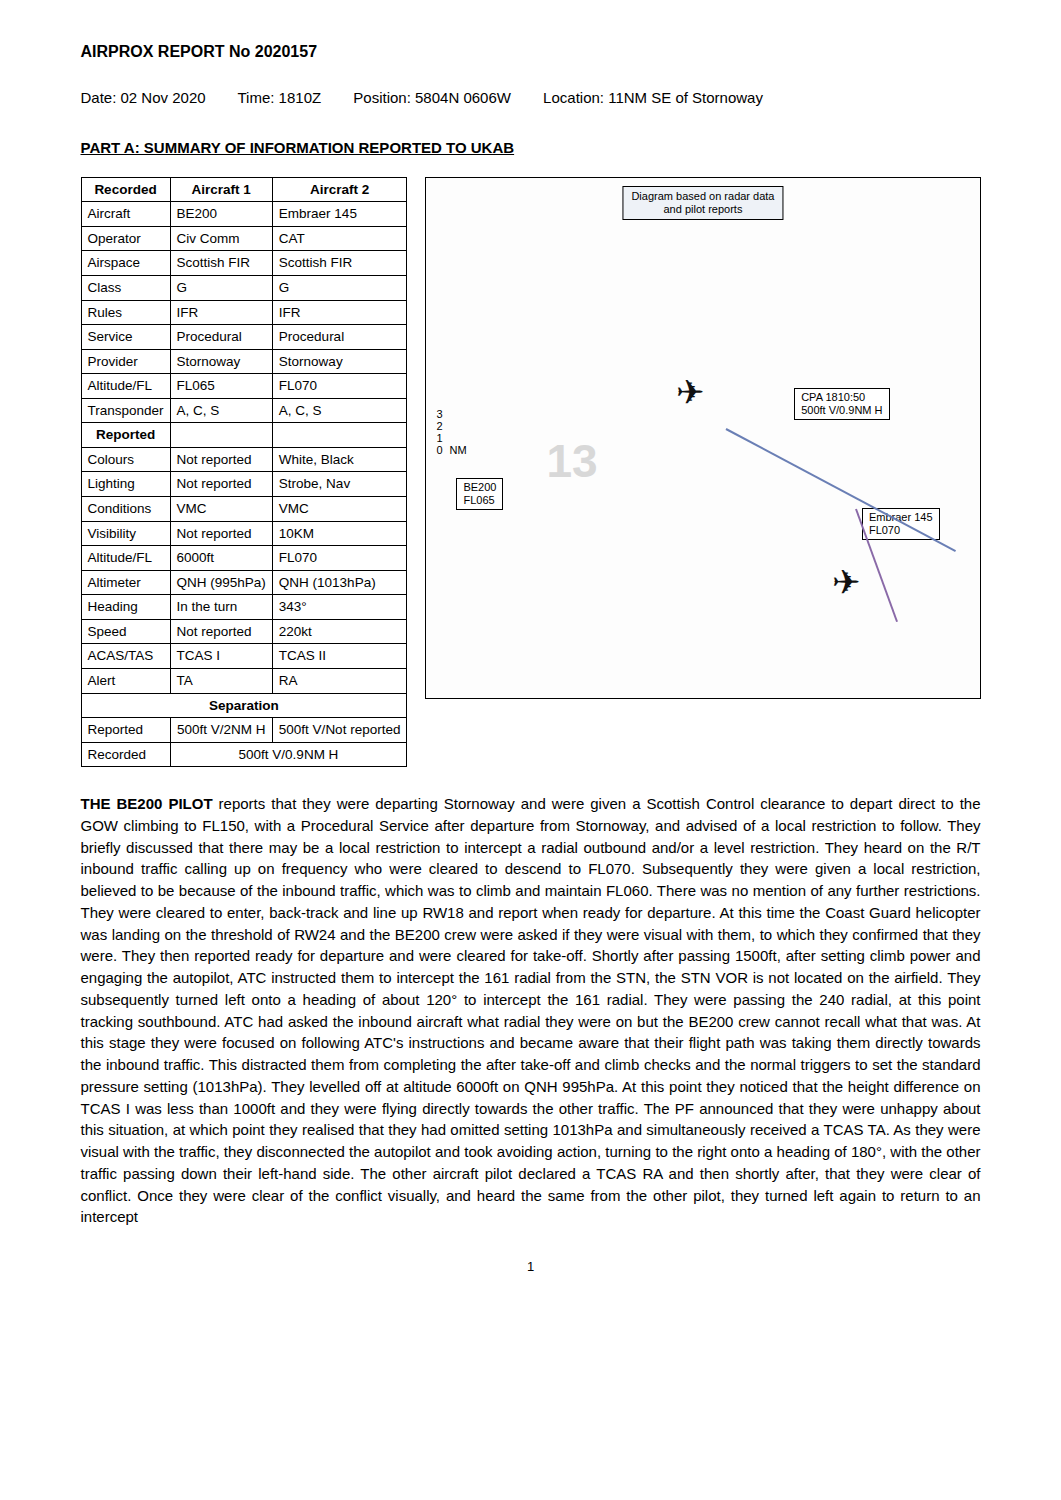AIRPROX REPORT No 2020157
Date: 02 Nov 2020 Time: 1810Z Position: 5804N 0606W Location: 11NM SE of Stornoway
PART A: SUMMARY OF INFORMATION REPORTED TO UKAB
| Recorded | Aircraft 1 | Aircraft 2 |
| --- | --- | --- |
| Aircraft | BE200 | Embraer 145 |
| Operator | Civ Comm | CAT |
| Airspace | Scottish FIR | Scottish FIR |
| Class | G | G |
| Rules | IFR | IFR |
| Service | Procedural | Procedural |
| Provider | Stornoway | Stornoway |
| Altitude/FL | FL065 | FL070 |
| Transponder | A, C, S | A, C, S |
| Reported | | |
| Colours | Not reported | White, Black |
| Lighting | Not reported | Strobe, Nav |
| Conditions | VMC | VMC |
| Visibility | Not reported | 10KM |
| Altitude/FL | 6000ft | FL070 |
| Altimeter | QNH (995hPa) | QNH (1013hPa) |
| Heading | In the turn | 343° |
| Speed | Not reported | 220kt |
| ACAS/TAS | TCAS I | TCAS II |
| Alert | TA | RA |
| Separation |
| Reported | 500ft V/2NM H | 500ft V/Not reported |
| Recorded | 500ft V/0.9NM H |
Diagram based on radar data
and pilot reports
3
2
1
0 NM
13
CPA 1810:50
500ft V/0.9NM H
BE200
FL065
Embraer 145
FL070
✈
✈
THE BE200 PILOT reports that they were departing Stornoway and were given a Scottish Control clearance to depart direct to the GOW climbing to FL150, with a Procedural Service after departure from Stornoway, and advised of a local restriction to follow. They briefly discussed that there may be a local restriction to intercept a radial outbound and/or a level restriction. They heard on the R/T inbound traffic calling up on frequency who were cleared to descend to FL070. Subsequently they were given a local restriction, believed to be because of the inbound traffic, which was to climb and maintain FL060. There was no mention of any further restrictions. They were cleared to enter, back-track and line up RW18 and report when ready for departure. At this time the Coast Guard helicopter was landing on the threshold of RW24 and the BE200 crew were asked if they were visual with them, to which they confirmed that they were. They then reported ready for departure and were cleared for take-off. Shortly after passing 1500ft, after setting climb power and engaging the autopilot, ATC instructed them to intercept the 161 radial from the STN, the STN VOR is not located on the airfield. They subsequently turned left onto a heading of about 120° to intercept the 161 radial. They were passing the 240 radial, at this point tracking southbound. ATC had asked the inbound aircraft what radial they were on but the BE200 crew cannot recall what that was. At this stage they were focused on following ATC's instructions and became aware that their flight path was taking them directly towards the inbound traffic. This distracted them from completing the after take-off and climb checks and the normal triggers to set the standard pressure setting (1013hPa). They levelled off at altitude 6000ft on QNH 995hPa. At this point they noticed that the height difference on TCAS I was less than 1000ft and they were flying directly towards the other traffic. The PF announced that they were unhappy about this situation, at which point they realised that they had omitted setting 1013hPa and simultaneously received a TCAS TA. As they were visual with the traffic, they disconnected the autopilot and took avoiding action, turning to the right onto a heading of 180°, with the other traffic passing down their left-hand side. The other aircraft pilot declared a TCAS RA and then shortly after, that they were clear of conflict. Once they were clear of the conflict visually, and heard the same from the other pilot, they turned left again to return to an intercept
1